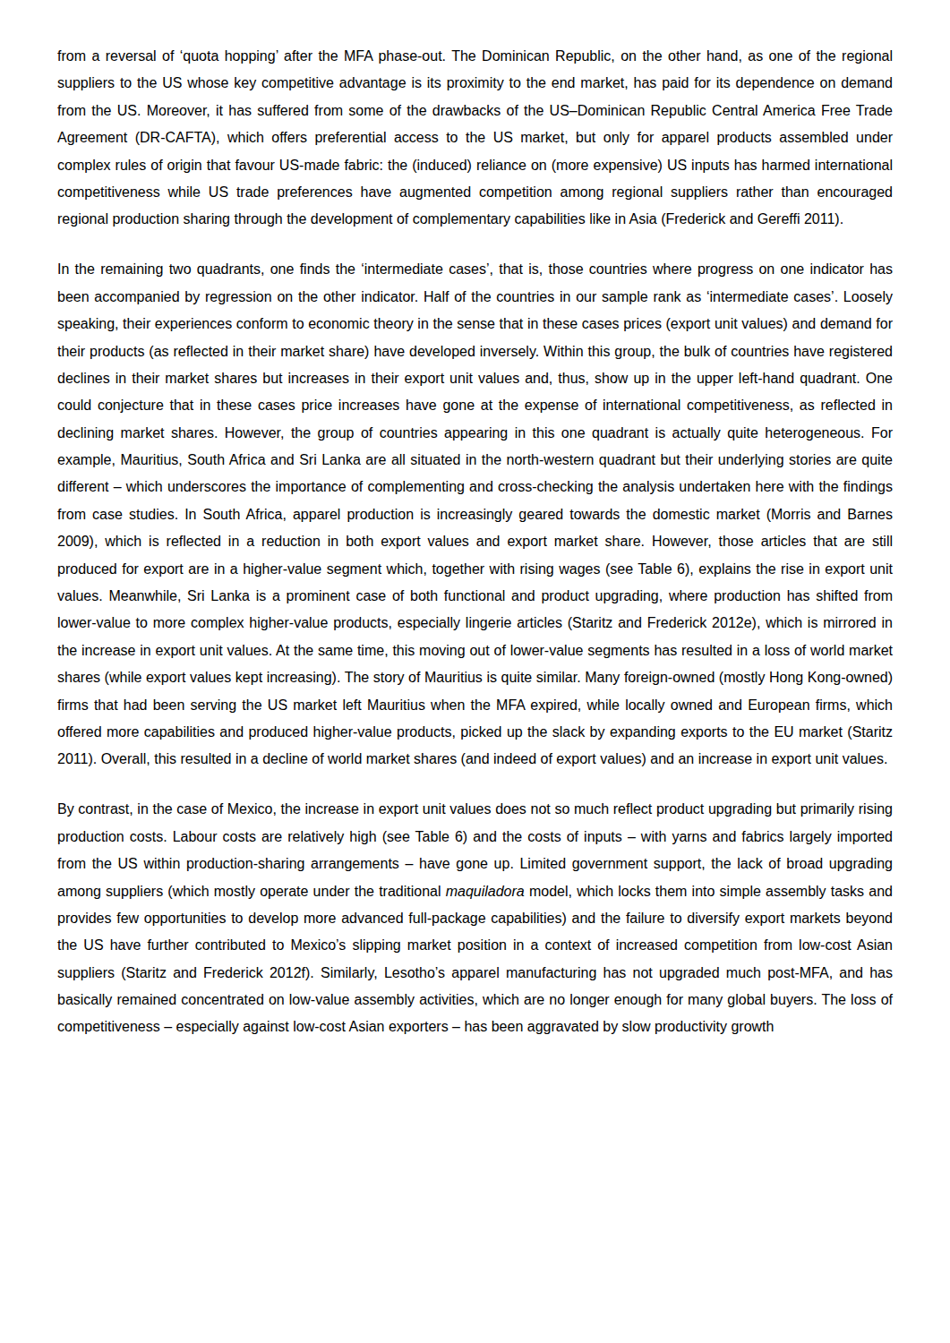from a reversal of ‘quota hopping’ after the MFA phase-out. The Dominican Republic, on the other hand, as one of the regional suppliers to the US whose key competitive advantage is its proximity to the end market, has paid for its dependence on demand from the US. Moreover, it has suffered from some of the drawbacks of the US–Dominican Republic Central America Free Trade Agreement (DR-CAFTA), which offers preferential access to the US market, but only for apparel products assembled under complex rules of origin that favour US-made fabric: the (induced) reliance on (more expensive) US inputs has harmed international competitiveness while US trade preferences have augmented competition among regional suppliers rather than encouraged regional production sharing through the development of complementary capabilities like in Asia (Frederick and Gereffi 2011).
In the remaining two quadrants, one finds the ‘intermediate cases’, that is, those countries where progress on one indicator has been accompanied by regression on the other indicator. Half of the countries in our sample rank as ‘intermediate cases’. Loosely speaking, their experiences conform to economic theory in the sense that in these cases prices (export unit values) and demand for their products (as reflected in their market share) have developed inversely. Within this group, the bulk of countries have registered declines in their market shares but increases in their export unit values and, thus, show up in the upper left-hand quadrant. One could conjecture that in these cases price increases have gone at the expense of international competitiveness, as reflected in declining market shares. However, the group of countries appearing in this one quadrant is actually quite heterogeneous. For example, Mauritius, South Africa and Sri Lanka are all situated in the north-western quadrant but their underlying stories are quite different – which underscores the importance of complementing and cross-checking the analysis undertaken here with the findings from case studies. In South Africa, apparel production is increasingly geared towards the domestic market (Morris and Barnes 2009), which is reflected in a reduction in both export values and export market share. However, those articles that are still produced for export are in a higher-value segment which, together with rising wages (see Table 6), explains the rise in export unit values. Meanwhile, Sri Lanka is a prominent case of both functional and product upgrading, where production has shifted from lower-value to more complex higher-value products, especially lingerie articles (Staritz and Frederick 2012e), which is mirrored in the increase in export unit values. At the same time, this moving out of lower-value segments has resulted in a loss of world market shares (while export values kept increasing). The story of Mauritius is quite similar. Many foreign-owned (mostly Hong Kong-owned) firms that had been serving the US market left Mauritius when the MFA expired, while locally owned and European firms, which offered more capabilities and produced higher-value products, picked up the slack by expanding exports to the EU market (Staritz 2011). Overall, this resulted in a decline of world market shares (and indeed of export values) and an increase in export unit values.
By contrast, in the case of Mexico, the increase in export unit values does not so much reflect product upgrading but primarily rising production costs. Labour costs are relatively high (see Table 6) and the costs of inputs – with yarns and fabrics largely imported from the US within production-sharing arrangements – have gone up. Limited government support, the lack of broad upgrading among suppliers (which mostly operate under the traditional maquiladora model, which locks them into simple assembly tasks and provides few opportunities to develop more advanced full-package capabilities) and the failure to diversify export markets beyond the US have further contributed to Mexico’s slipping market position in a context of increased competition from low-cost Asian suppliers (Staritz and Frederick 2012f). Similarly, Lesotho’s apparel manufacturing has not upgraded much post-MFA, and has basically remained concentrated on low-value assembly activities, which are no longer enough for many global buyers. The loss of competitiveness – especially against low-cost Asian exporters – has been aggravated by slow productivity growth